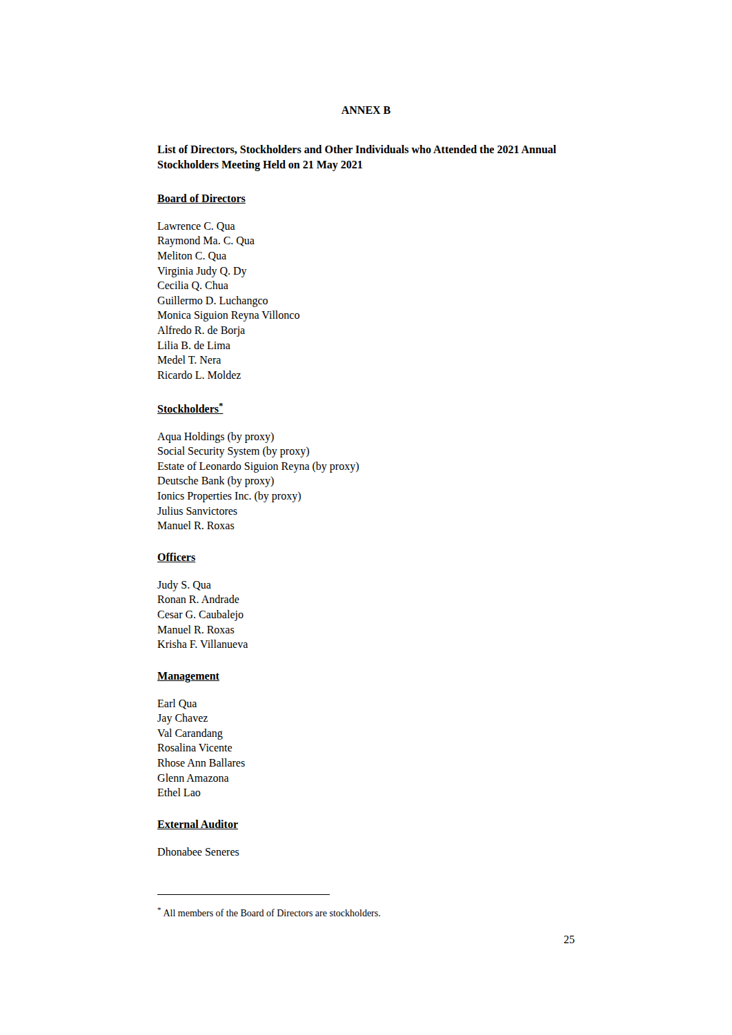ANNEX B
List of Directors, Stockholders and Other Individuals who Attended the 2021 Annual Stockholders Meeting Held on 21 May 2021
Board of Directors
Lawrence C. Qua
Raymond Ma. C. Qua
Meliton C. Qua
Virginia Judy Q. Dy
Cecilia Q. Chua
Guillermo D. Luchangco
Monica Siguion Reyna Villonco
Alfredo R. de Borja
Lilia B. de Lima
Medel T. Nera
Ricardo L. Moldez
Stockholders*
Aqua Holdings (by proxy)
Social Security System (by proxy)
Estate of Leonardo Siguion Reyna (by proxy)
Deutsche Bank (by proxy)
Ionics Properties Inc. (by proxy)
Julius Sanvictores
Manuel R. Roxas
Officers
Judy S. Qua
Ronan R. Andrade
Cesar G. Caubalejo
Manuel R. Roxas
Krisha F. Villanueva
Management
Earl Qua
Jay Chavez
Val Carandang
Rosalina Vicente
Rhose Ann Ballares
Glenn Amazona
Ethel Lao
External Auditor
Dhonabee Seneres
* All members of the Board of Directors are stockholders.
25